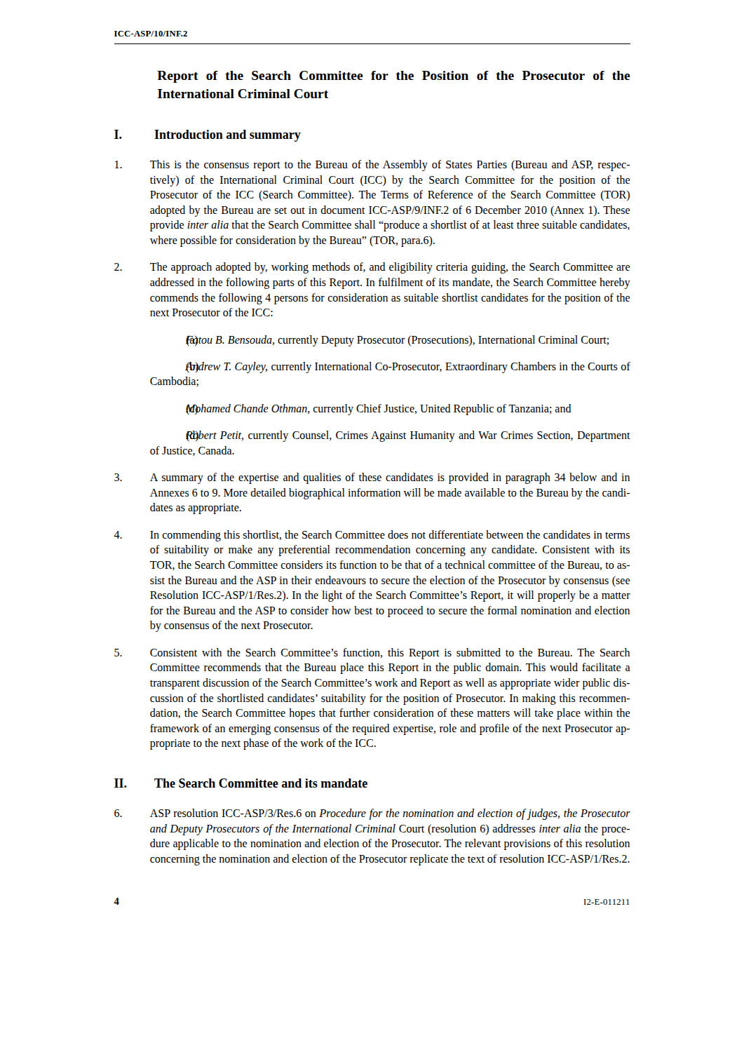ICC-ASP/10/INF.2
Report of the Search Committee for the Position of the Prosecutor of the International Criminal Court
I. Introduction and summary
1. This is the consensus report to the Bureau of the Assembly of States Parties (Bureau and ASP, respectively) of the International Criminal Court (ICC) by the Search Committee for the position of the Prosecutor of the ICC (Search Committee). The Terms of Reference of the Search Committee (TOR) adopted by the Bureau are set out in document ICC-ASP/9/INF.2 of 6 December 2010 (Annex 1). These provide inter alia that the Search Committee shall “produce a shortlist of at least three suitable candidates, where possible for consideration by the Bureau” (TOR, para.6).
2. The approach adopted by, working methods of, and eligibility criteria guiding, the Search Committee are addressed in the following parts of this Report. In fulfilment of its mandate, the Search Committee hereby commends the following 4 persons for consideration as suitable shortlist candidates for the position of the next Prosecutor of the ICC:
(a) Fatou B. Bensouda, currently Deputy Prosecutor (Prosecutions), International Criminal Court;
(b) Andrew T. Cayley, currently International Co-Prosecutor, Extraordinary Chambers in the Courts of Cambodia;
(c) Mohamed Chande Othman, currently Chief Justice, United Republic of Tanzania; and
(d) Robert Petit, currently Counsel, Crimes Against Humanity and War Crimes Section, Department of Justice, Canada.
3. A summary of the expertise and qualities of these candidates is provided in paragraph 34 below and in Annexes 6 to 9. More detailed biographical information will be made available to the Bureau by the candidates as appropriate.
4. In commending this shortlist, the Search Committee does not differentiate between the candidates in terms of suitability or make any preferential recommendation concerning any candidate. Consistent with its TOR, the Search Committee considers its function to be that of a technical committee of the Bureau, to assist the Bureau and the ASP in their endeavours to secure the election of the Prosecutor by consensus (see Resolution ICC-ASP/1/Res.2). In the light of the Search Committee’s Report, it will properly be a matter for the Bureau and the ASP to consider how best to proceed to secure the formal nomination and election by consensus of the next Prosecutor.
5. Consistent with the Search Committee’s function, this Report is submitted to the Bureau. The Search Committee recommends that the Bureau place this Report in the public domain. This would facilitate a transparent discussion of the Search Committee’s work and Report as well as appropriate wider public discussion of the shortlisted candidates’ suitability for the position of Prosecutor. In making this recommendation, the Search Committee hopes that further consideration of these matters will take place within the framework of an emerging consensus of the required expertise, role and profile of the next Prosecutor appropriate to the next phase of the work of the ICC.
II. The Search Committee and its mandate
6. ASP resolution ICC-ASP/3/Res.6 on Procedure for the nomination and election of judges, the Prosecutor and Deputy Prosecutors of the International Criminal Court (resolution 6) addresses inter alia the procedure applicable to the nomination and election of the Prosecutor. The relevant provisions of this resolution concerning the nomination and election of the Prosecutor replicate the text of resolution ICC-ASP/1/Res.2.
4 I2-E-011211